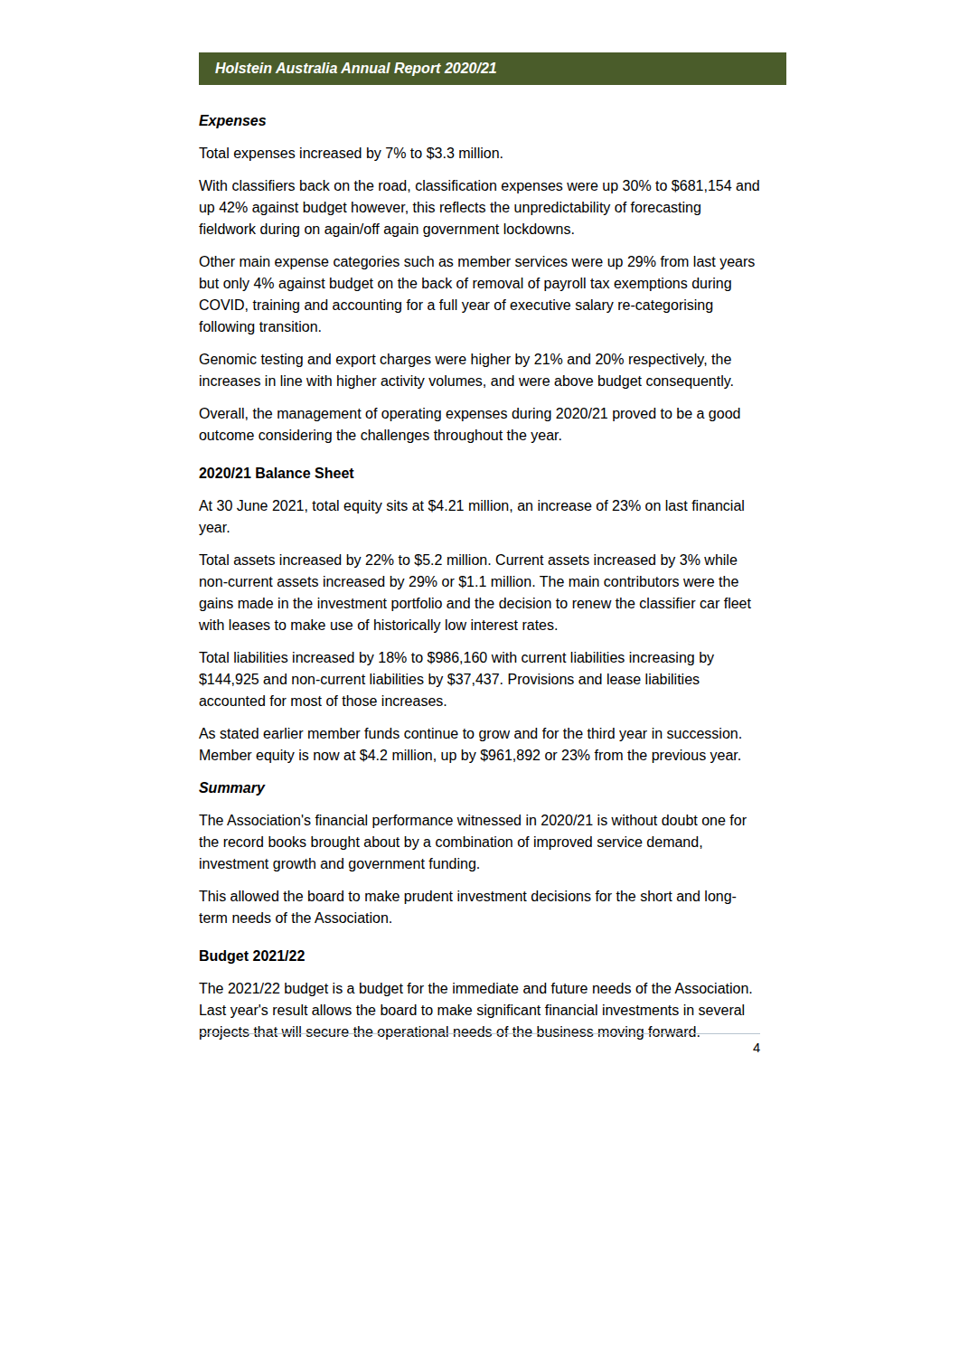Holstein Australia Annual Report 2020/21
Expenses
Total expenses increased by 7% to $3.3 million.
With classifiers back on the road, classification expenses were up 30% to $681,154 and up 42% against budget however, this reflects the unpredictability of forecasting fieldwork during on again/off again government lockdowns.
Other main expense categories such as member services were up 29% from last years but only 4% against budget on the back of removal of payroll tax exemptions during COVID, training and accounting for a full year of executive salary re-categorising following transition.
Genomic testing and export charges were higher by 21% and 20% respectively, the increases in line with higher activity volumes, and were above budget consequently.
Overall, the management of operating expenses during 2020/21 proved to be a good outcome considering the challenges throughout the year.
2020/21 Balance Sheet
At 30 June 2021, total equity sits at $4.21 million, an increase of 23% on last financial year.
Total assets increased by 22% to $5.2 million. Current assets increased by 3% while non-current assets increased by 29% or $1.1 million. The main contributors were the gains made in the investment portfolio and the decision to renew the classifier car fleet with leases to make use of historically low interest rates.
Total liabilities increased by 18% to $986,160 with current liabilities increasing by $144,925 and non-current liabilities by $37,437. Provisions and lease liabilities accounted for most of those increases.
As stated earlier member funds continue to grow and for the third year in succession. Member equity is now at $4.2 million, up by $961,892 or 23% from the previous year.
Summary
The Association's financial performance witnessed in 2020/21 is without doubt one for the record books brought about by a combination of improved service demand, investment growth and government funding.
This allowed the board to make prudent investment decisions for the short and long-term needs of the Association.
Budget 2021/22
The 2021/22 budget is a budget for the immediate and future needs of the Association. Last year's result allows the board to make significant financial investments in several projects that will secure the operational needs of the business moving forward.
4